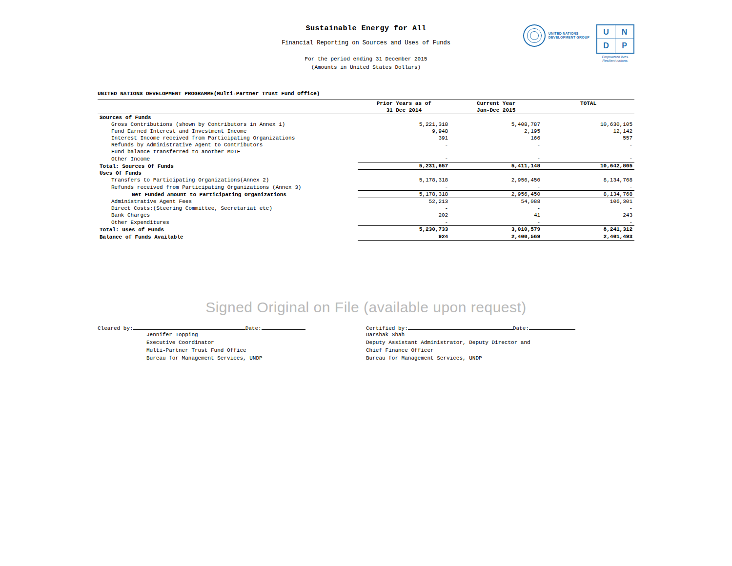UNITED NATIONS
DEVELOPMENT GROUP
U
N
D
P
Empowered lives.
Resilient nations.
Sustainable Energy for All
Financial Reporting on Sources and Uses of Funds
For the period ending 31 December 2015
(Amounts in United States Dollars)
UNITED NATIONS DEVELOPMENT PROGRAMME(Multi-Partner Trust Fund Office)
| | Prior Years as of | Current Year | TOTAL |
| --- | --- | --- | --- |
| | 31 Dec 2014 | Jan-Dec 2015 | |
| Sources of Funds |
| Gross Contributions (shown by Contributors in Annex 1) | 5,221,318 | 5,408,787 | 10,630,105 |
| Fund Earned Interest and Investment Income | 9,948 | 2,195 | 12,142 |
| Interest Income received from Participating Organizations | 391 | 166 | 557 |
| Refunds by Administrative Agent to Contributors | - | - | - |
| Fund balance transferred to another MDTF | - | - | - |
| Other Income | - | - | - |
| Total: Sources Of Funds | 5,231,657 | 5,411,148 | 10,642,805 |
| Uses Of Funds |
| Transfers to Participating Organizations(Annex 2) | 5,178,318 | 2,956,450 | 8,134,768 |
| Refunds received from Participating Organizations (Annex 3) | - | - | - |
| Net Funded Amount to Participating Organizations | 5,178,318 | 2,956,450 | 8,134,768 |
| Administrative Agent Fees | 52,213 | 54,088 | 106,301 |
| Direct Costs:(Steering Committee, Secretariat etc) | - | - | - |
| Bank Charges | 202 | 41 | 243 |
| Other Expenditures | - | - | - |
| Total: Uses of Funds | 5,230,733 | 3,010,579 | 8,241,312 |
| Balance of Funds Available | 924 | 2,400,569 | 2,401,493 |
Signed Original on File (available upon request)
| Cleared by: Date: Jennifer Topping Executive Coordinator Multi-Partner Trust Fund Office Bureau for Management Services, UNDP | Certified by: Date: Darshak Shah Deputy Assistant Administrator, Deputy Director and Chief Finance Officer Bureau for Management Services, UNDP |